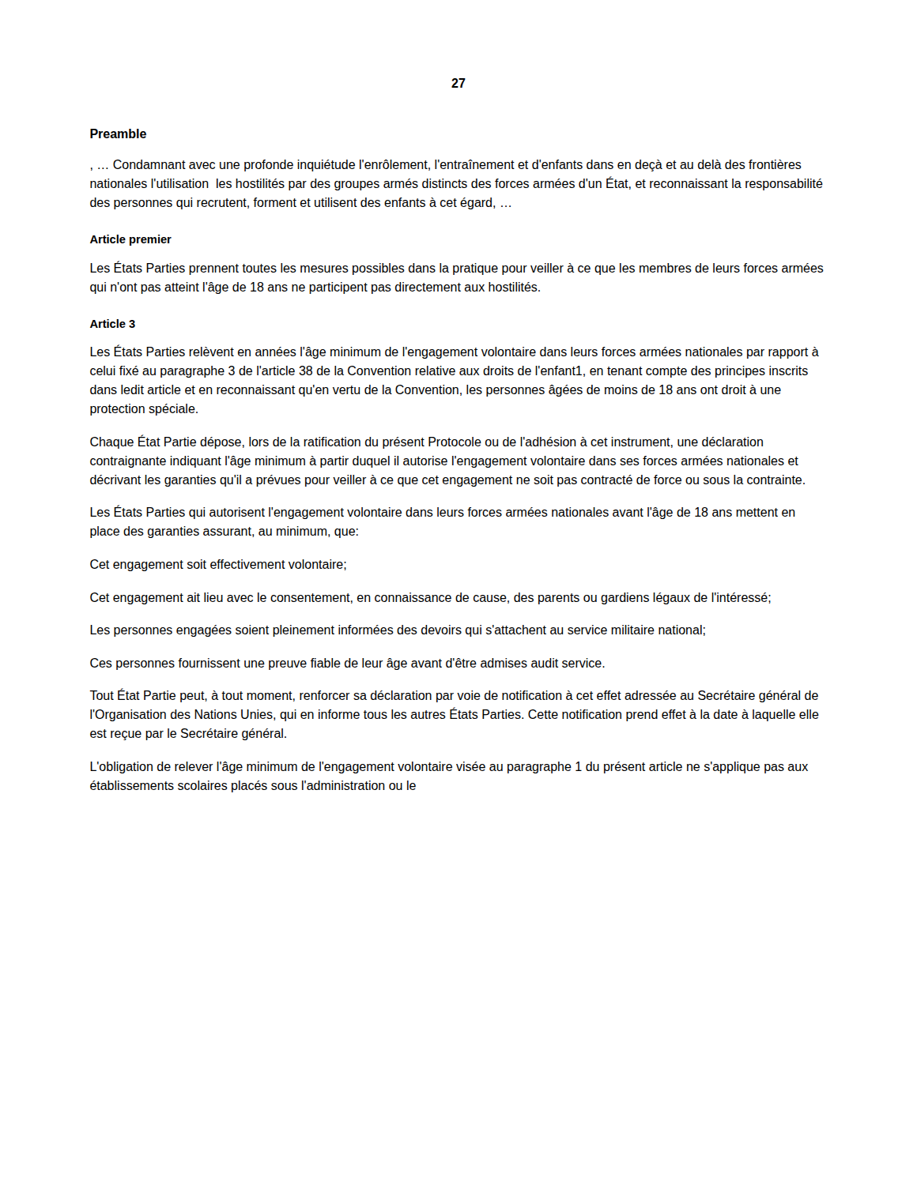27
Preamble
, … Condamnant avec une profonde inquiétude l'enrôlement, l'entraînement et d'enfants dans en deçà et au delà des frontières nationales l'utilisation les hostilités par des groupes armés distincts des forces armées d'un État, et reconnaissant la responsabilité des personnes qui recrutent, forment et utilisent des enfants à cet égard, …
Article premier
Les États Parties prennent toutes les mesures possibles dans la pratique pour veiller à ce que les membres de leurs forces armées qui n'ont pas atteint l'âge de 18 ans ne participent pas directement aux hostilités.
Article 3
Les États Parties relèvent en années l'âge minimum de l'engagement volontaire dans leurs forces armées nationales par rapport à celui fixé au paragraphe 3 de l'article 38 de la Convention relative aux droits de l'enfant1, en tenant compte des principes inscrits dans ledit article et en reconnaissant qu'en vertu de la Convention, les personnes âgées de moins de 18 ans ont droit à une protection spéciale.
Chaque État Partie dépose, lors de la ratification du présent Protocole ou de l'adhésion à cet instrument, une déclaration contraignante indiquant l'âge minimum à partir duquel il autorise l'engagement volontaire dans ses forces armées nationales et décrivant les garanties qu'il a prévues pour veiller à ce que cet engagement ne soit pas contracté de force ou sous la contrainte.
Les États Parties qui autorisent l'engagement volontaire dans leurs forces armées nationales avant l'âge de 18 ans mettent en place des garanties assurant, au minimum, que:
Cet engagement soit effectivement volontaire;
Cet engagement ait lieu avec le consentement, en connaissance de cause, des parents ou gardiens légaux de l'intéressé;
Les personnes engagées soient pleinement informées des devoirs qui s'attachent au service militaire national;
Ces personnes fournissent une preuve fiable de leur âge avant d'être admises audit service.
Tout État Partie peut, à tout moment, renforcer sa déclaration par voie de notification à cet effet adressée au Secrétaire général de l'Organisation des Nations Unies, qui en informe tous les autres États Parties. Cette notification prend effet à la date à laquelle elle est reçue par le Secrétaire général.
L'obligation de relever l'âge minimum de l'engagement volontaire visée au paragraphe 1 du présent article ne s'applique pas aux établissements scolaires placés sous l'administration ou le